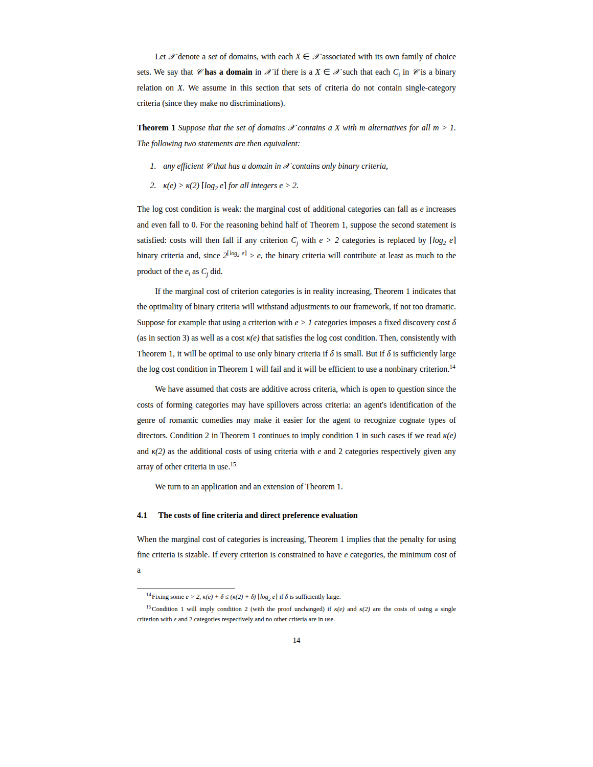Let 𝒳 denote a set of domains, with each X ∈ 𝒳 associated with its own family of choice sets. We say that 𝒞 has a domain in 𝒳 if there is a X ∈ 𝒳 such that each Ci in 𝒞 is a binary relation on X. We assume in this section that sets of criteria do not contain single-category criteria (since they make no discriminations).
Theorem 1 Suppose that the set of domains 𝒳 contains a X with m alternatives for all m > 1. The following two statements are then equivalent:
any efficient 𝒞 that has a domain in 𝒳 contains only binary criteria,
κ(e) > κ(2) ⌈log2 e⌉ for all integers e > 2.
The log cost condition is weak: the marginal cost of additional categories can fall as e increases and even fall to 0. For the reasoning behind half of Theorem 1, suppose the second statement is satisfied: costs will then fall if any criterion Cj with e > 2 categories is replaced by ⌈log2 e⌉ binary criteria and, since 2⌈log2 e⌉ ≥ e, the binary criteria will contribute at least as much to the product of the ei as Cj did.
If the marginal cost of criterion categories is in reality increasing, Theorem 1 indicates that the optimality of binary criteria will withstand adjustments to our framework, if not too dramatic. Suppose for example that using a criterion with e > 1 categories imposes a fixed discovery cost δ (as in section 3) as well as a cost κ(e) that satisfies the log cost condition. Then, consistently with Theorem 1, it will be optimal to use only binary criteria if δ is small. But if δ is sufficiently large the log cost condition in Theorem 1 will fail and it will be efficient to use a nonbinary criterion.14
We have assumed that costs are additive across criteria, which is open to question since the costs of forming categories may have spillovers across criteria: an agent's identification of the genre of romantic comedies may make it easier for the agent to recognize cognate types of directors. Condition 2 in Theorem 1 continues to imply condition 1 in such cases if we read κ(e) and κ(2) as the additional costs of using criteria with e and 2 categories respectively given any array of other criteria in use.15
We turn to an application and an extension of Theorem 1.
4.1 The costs of fine criteria and direct preference evaluation
When the marginal cost of categories is increasing, Theorem 1 implies that the penalty for using fine criteria is sizable. If every criterion is constrained to have e categories, the minimum cost of a
14Fixing some e > 2, κ(e) + δ ≤ (κ(2) + δ) ⌈log2 e⌉ if δ is sufficiently large.
15Condition 1 will imply condition 2 (with the proof unchanged) if κ(e) and κ(2) are the costs of using a single criterion with e and 2 categories respectively and no other criteria are in use.
14